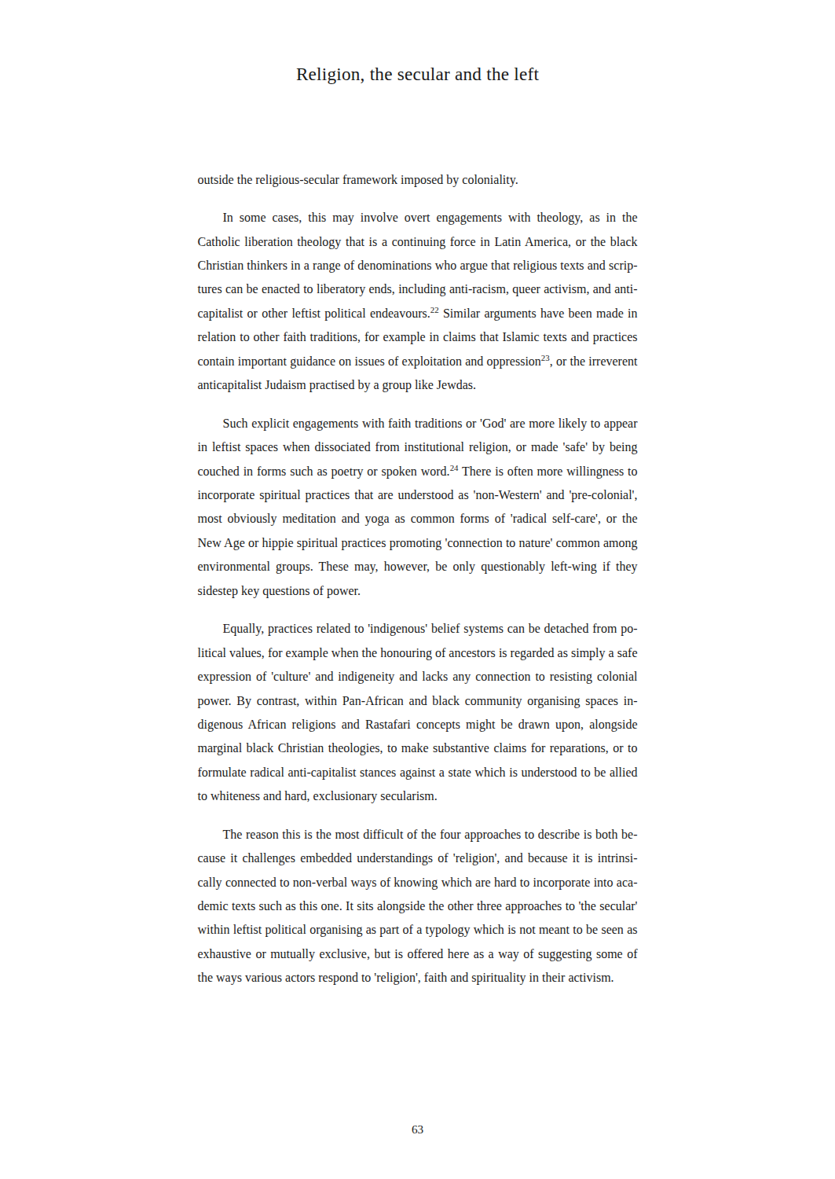Religion, the secular and the left
outside the religious-secular framework imposed by coloniality.
In some cases, this may involve overt engagements with theology, as in the Catholic liberation theology that is a continuing force in Latin America, or the black Christian thinkers in a range of denominations who argue that religious texts and scriptures can be enacted to liberatory ends, including anti-racism, queer activism, and anti-capitalist or other leftist political endeavours.22 Similar arguments have been made in relation to other faith traditions, for example in claims that Islamic texts and practices contain important guidance on issues of exploitation and oppression23, or the irreverent anticapitalist Judaism practised by a group like Jewdas.
Such explicit engagements with faith traditions or 'God' are more likely to appear in leftist spaces when dissociated from institutional religion, or made 'safe' by being couched in forms such as poetry or spoken word.24 There is often more willingness to incorporate spiritual practices that are understood as 'non-Western' and 'pre-colonial', most obviously meditation and yoga as common forms of 'radical self-care', or the New Age or hippie spiritual practices promoting 'connection to nature' common among environmental groups. These may, however, be only questionably left-wing if they sidestep key questions of power.
Equally, practices related to 'indigenous' belief systems can be detached from political values, for example when the honouring of ancestors is regarded as simply a safe expression of 'culture' and indigeneity and lacks any connection to resisting colonial power. By contrast, within Pan-African and black community organising spaces indigenous African religions and Rastafari concepts might be drawn upon, alongside marginal black Christian theologies, to make substantive claims for reparations, or to formulate radical anti-capitalist stances against a state which is understood to be allied to whiteness and hard, exclusionary secularism.
The reason this is the most difficult of the four approaches to describe is both because it challenges embedded understandings of 'religion', and because it is intrinsically connected to non-verbal ways of knowing which are hard to incorporate into academic texts such as this one. It sits alongside the other three approaches to 'the secular' within leftist political organising as part of a typology which is not meant to be seen as exhaustive or mutually exclusive, but is offered here as a way of suggesting some of the ways various actors respond to 'religion', faith and spirituality in their activism.
63